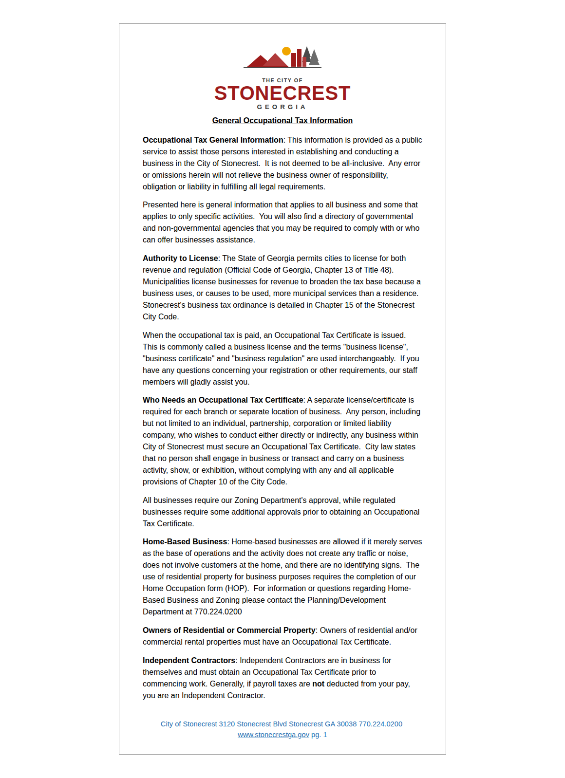THE CITY OF
STONECREST
GEORGIA
General Occupational Tax Information
Occupational Tax General Information: This information is provided as a public service to assist those persons interested in establishing and conducting a business in the City of Stonecrest. It is not deemed to be all-inclusive. Any error or omissions herein will not relieve the business owner of responsibility, obligation or liability in fulfilling all legal requirements.
Presented here is general information that applies to all business and some that applies to only specific activities. You will also find a directory of governmental and non-governmental agencies that you may be required to comply with or who can offer businesses assistance.
Authority to License: The State of Georgia permits cities to license for both revenue and regulation (Official Code of Georgia, Chapter 13 of Title 48). Municipalities license businesses for revenue to broaden the tax base because a business uses, or causes to be used, more municipal services than a residence. Stonecrest's business tax ordinance is detailed in Chapter 15 of the Stonecrest City Code.
When the occupational tax is paid, an Occupational Tax Certificate is issued. This is commonly called a business license and the terms "business license", "business certificate" and "business regulation" are used interchangeably. If you have any questions concerning your registration or other requirements, our staff members will gladly assist you.
Who Needs an Occupational Tax Certificate: A separate license/certificate is required for each branch or separate location of business. Any person, including but not limited to an individual, partnership, corporation or limited liability company, who wishes to conduct either directly or indirectly, any business within City of Stonecrest must secure an Occupational Tax Certificate. City law states that no person shall engage in business or transact and carry on a business activity, show, or exhibition, without complying with any and all applicable provisions of Chapter 10 of the City Code.
All businesses require our Zoning Department's approval, while regulated businesses require some additional approvals prior to obtaining an Occupational Tax Certificate.
Home-Based Business: Home-based businesses are allowed if it merely serves as the base of operations and the activity does not create any traffic or noise, does not involve customers at the home, and there are no identifying signs. The use of residential property for business purposes requires the completion of our Home Occupation form (HOP). For information or questions regarding Home-Based Business and Zoning please contact the Planning/Development Department at 770.224.0200
Owners of Residential or Commercial Property: Owners of residential and/or commercial rental properties must have an Occupational Tax Certificate.
Independent Contractors: Independent Contractors are in business for themselves and must obtain an Occupational Tax Certificate prior to commencing work. Generally, if payroll taxes are not deducted from your pay, you are an Independent Contractor.
City of Stonecrest 3120 Stonecrest Blvd Stonecrest GA 30038 770.224.0200 www.stonecrestga.gov pg. 1